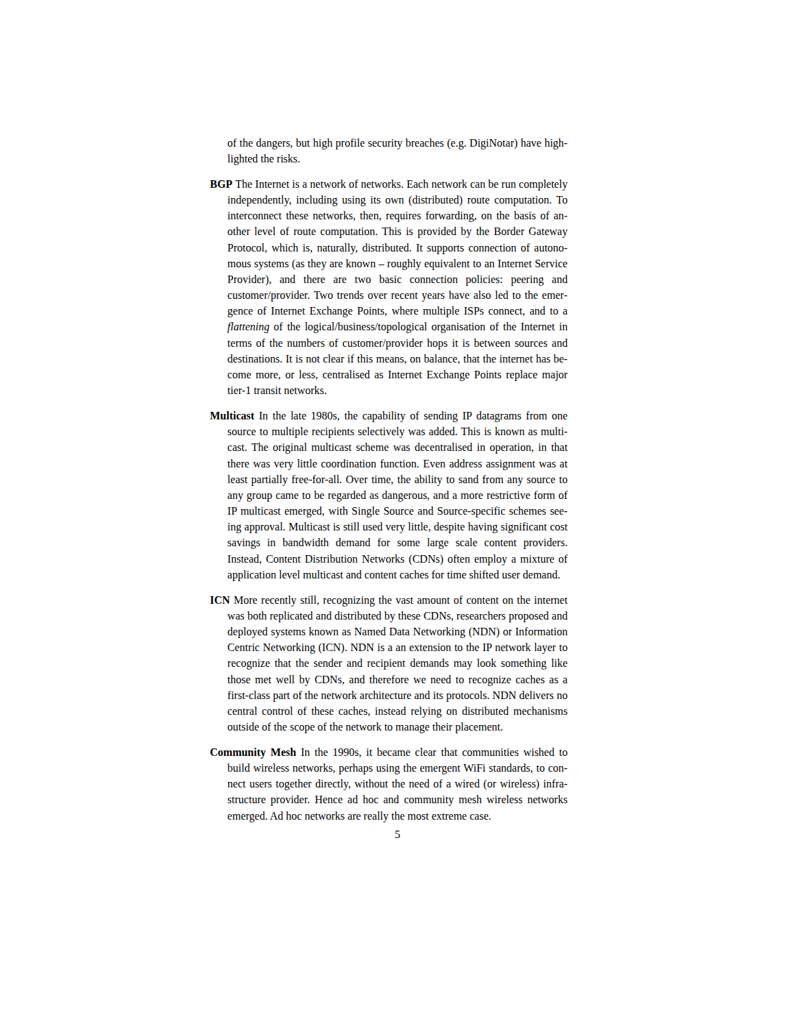of the dangers, but high profile security breaches (e.g. DigiNotar) have highlighted the risks.
BGP
The Internet is a network of networks. Each network can be run completely independently, including using its own (distributed) route computation. To interconnect these networks, then, requires forwarding, on the basis of another level of route computation. This is provided by the Border Gateway Protocol, which is, naturally, distributed. It supports connection of autonomous systems (as they are known – roughly equivalent to an Internet Service Provider), and there are two basic connection policies: peering and customer/provider. Two trends over recent years have also led to the emergence of Internet Exchange Points, where multiple ISPs connect, and to a flattening of the logical/business/topological organisation of the Internet in terms of the numbers of customer/provider hops it is between sources and destinations. It is not clear if this means, on balance, that the internet has become more, or less, centralised as Internet Exchange Points replace major tier-1 transit networks.
Multicast
In the late 1980s, the capability of sending IP datagrams from one source to multiple recipients selectively was added. This is known as multicast. The original multicast scheme was decentralised in operation, in that there was very little coordination function. Even address assignment was at least partially free-for-all. Over time, the ability to sand from any source to any group came to be regarded as dangerous, and a more restrictive form of IP multicast emerged, with Single Source and Source-specific schemes seeing approval. Multicast is still used very little, despite having significant cost savings in bandwidth demand for some large scale content providers. Instead, Content Distribution Networks (CDNs) often employ a mixture of application level multicast and content caches for time shifted user demand.
ICN
More recently still, recognizing the vast amount of content on the internet was both replicated and distributed by these CDNs, researchers proposed and deployed systems known as Named Data Networking (NDN) or Information Centric Networking (ICN). NDN is a an extension to the IP network layer to recognize that the sender and recipient demands may look something like those met well by CDNs, and therefore we need to recognize caches as a first-class part of the network architecture and its protocols. NDN delivers no central control of these caches, instead relying on distributed mechanisms outside of the scope of the network to manage their placement.
Community Mesh
In the 1990s, it became clear that communities wished to build wireless networks, perhaps using the emergent WiFi standards, to connect users together directly, without the need of a wired (or wireless) infrastructure provider. Hence ad hoc and community mesh wireless networks emerged. Ad hoc networks are really the most extreme case.
5